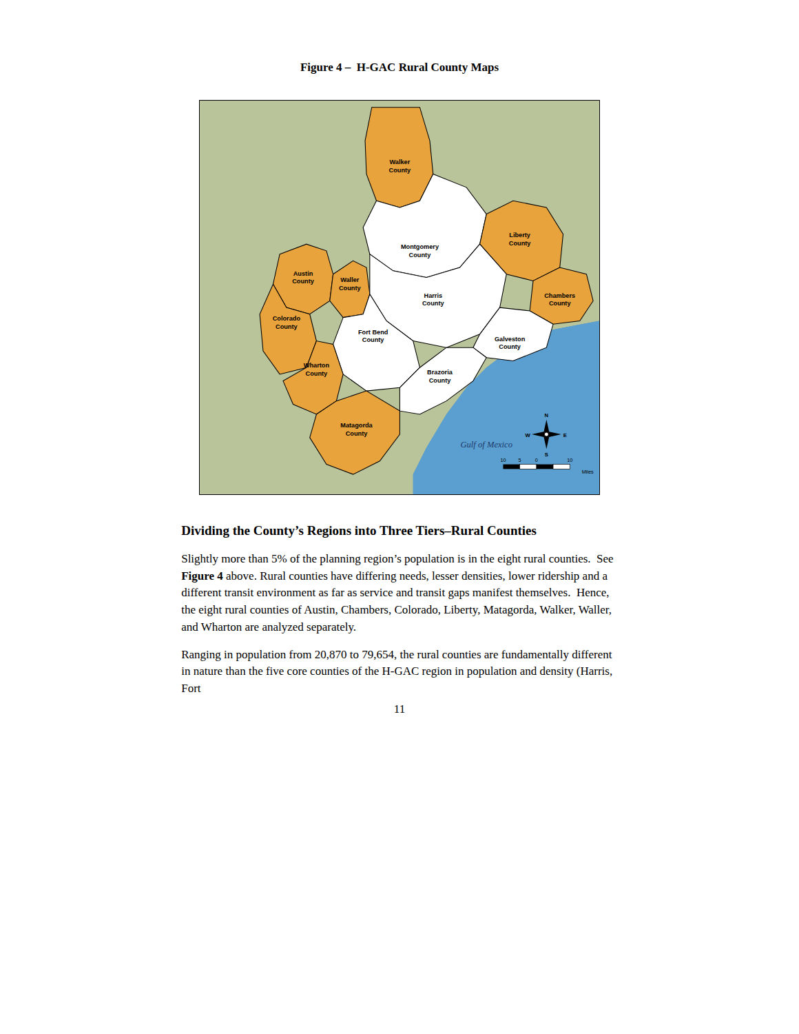Figure 4 – H-GAC Rural County Maps
Walker County Montgomery County Liberty County Austin County Waller County Harris County Chambers County Colorado County Fort Bend County Wharton County Galveston County Brazoria County Matagorda County Gulf of Mexico N S W E 10 5 0 10 Miles
Dividing the County’s Regions into Three Tiers–Rural Counties
Slightly more than 5% of the planning region’s population is in the eight rural counties. See Figure 4 above. Rural counties have differing needs, lesser densities, lower ridership and a different transit environment as far as service and transit gaps manifest themselves. Hence, the eight rural counties of Austin, Chambers, Colorado, Liberty, Matagorda, Walker, Waller, and Wharton are analyzed separately.
Ranging in population from 20,870 to 79,654, the rural counties are fundamentally different in nature than the five core counties of the H-GAC region in population and density (Harris, Fort
11